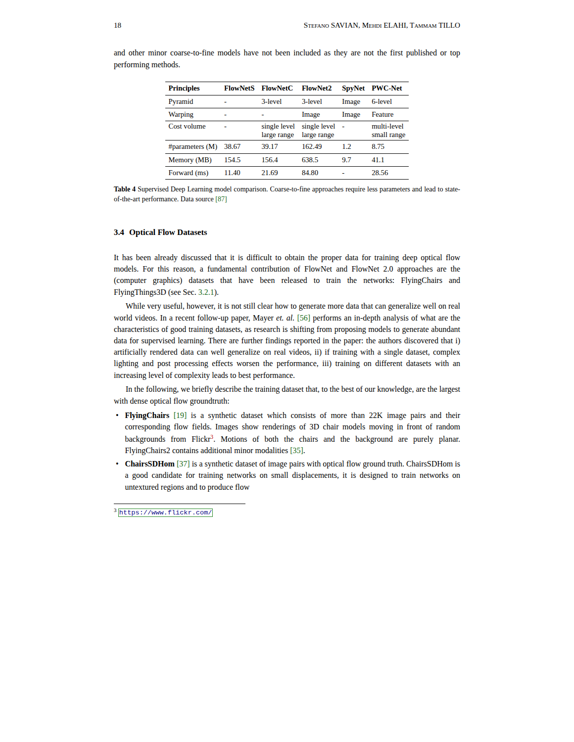18 Stefano SAVIAN, Mehdi ELAHI, Tammam TILLO
and other minor coarse-to-fine models have not been included as they are not the first published or top performing methods.
| Principles | FlowNetS | FlowNetC | FlowNet2 | SpyNet | PWC-Net |
| --- | --- | --- | --- | --- | --- |
| Pyramid | - | 3-level | 3-level | Image | 6-level |
| Warping | - | - | Image | Image | Feature |
| Cost volume | - | single level large range | single level large range | - | multi-level small range |
| #parameters (M) | 38.67 | 39.17 | 162.49 | 1.2 | 8.75 |
| Memory (MB) | 154.5 | 156.4 | 638.5 | 9.7 | 41.1 |
| Forward (ms) | 11.40 | 21.69 | 84.80 | - | 28.56 |
Table 4 Supervised Deep Learning model comparison. Coarse-to-fine approaches require less parameters and lead to state-of-the-art performance. Data source [87]
3.4 Optical Flow Datasets
It has been already discussed that it is difficult to obtain the proper data for training deep optical flow models. For this reason, a fundamental contribution of FlowNet and FlowNet 2.0 approaches are the (computer graphics) datasets that have been released to train the networks: FlyingChairs and FlyingThings3D (see Sec. 3.2.1).
While very useful, however, it is not still clear how to generate more data that can generalize well on real world videos. In a recent follow-up paper, Mayer et. al. [56] performs an in-depth analysis of what are the characteristics of good training datasets, as research is shifting from proposing models to generate abundant data for supervised learning. There are further findings reported in the paper: the authors discovered that i) artificially rendered data can well generalize on real videos, ii) if training with a single dataset, complex lighting and post processing effects worsen the performance, iii) training on different datasets with an increasing level of complexity leads to best performance.
In the following, we briefly describe the training dataset that, to the best of our knowledge, are the largest with dense optical flow groundtruth:
FlyingChairs [19] is a synthetic dataset which consists of more than 22K image pairs and their corresponding flow fields. Images show renderings of 3D chair models moving in front of random backgrounds from Flickr3. Motions of both the chairs and the background are purely planar. FlyingChairs2 contains additional minor modalities [35].
ChairsSDHom [37] is a synthetic dataset of image pairs with optical flow ground truth. ChairsSDHom is a good candidate for training networks on small displacements, it is designed to train networks on untextured regions and to produce flow
3 https://www.flickr.com/